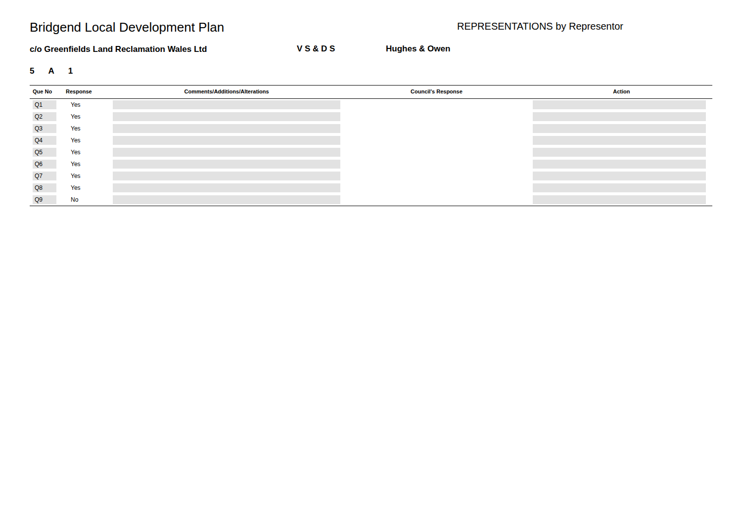Bridgend Local Development Plan
REPRESENTATIONS by Representor
c/o Greenfields Land Reclamation Wales Ltd
V S & D S
Hughes & Owen
5 A 1
| Que No | Response | Comments/Additions/Alterations | Council's Response | Action |
| --- | --- | --- | --- | --- |
| Q1 | Yes | | | |
| Q2 | Yes | | | |
| Q3 | Yes | | | |
| Q4 | Yes | | | |
| Q5 | Yes | | | |
| Q6 | Yes | | | |
| Q7 | Yes | | | |
| Q8 | Yes | | | |
| Q9 | No | | | |